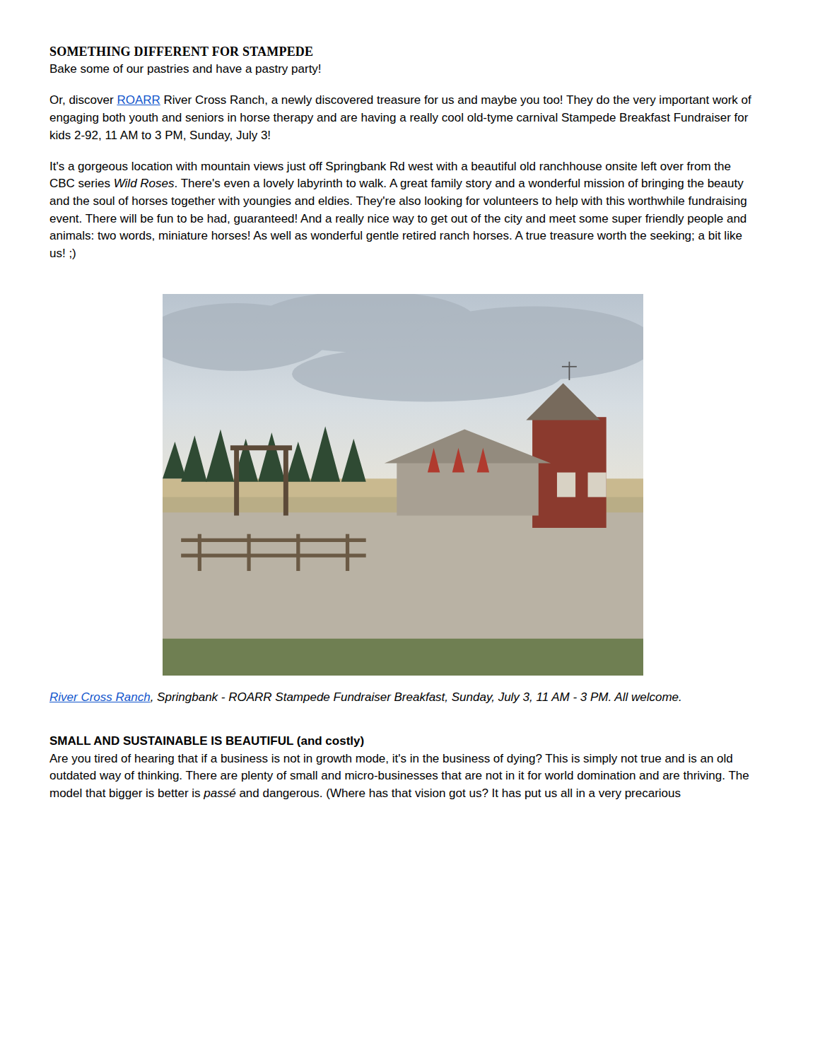SOMETHING DIFFERENT FOR STAMPEDE
Bake some of our pastries and have a pastry party!
Or, discover ROARR River Cross Ranch, a newly discovered treasure for us and maybe you too! They do the very important work of engaging both youth and seniors in horse therapy and are having a really cool old-tyme carnival Stampede Breakfast Fundraiser for kids 2-92, 11 AM to 3 PM, Sunday, July 3!
It's a gorgeous location with mountain views just off Springbank Rd west with a beautiful old ranchhouse onsite left over from the CBC series Wild Roses. There's even a lovely labyrinth to walk. A great family story and a wonderful mission of bringing the beauty and the soul of horses together with youngies and eldies. They're also looking for volunteers to help with this worthwhile fundraising event. There will be fun to be had, guaranteed! And a really nice way to get out of the city and meet some super friendly people and animals: two words, miniature horses! As well as wonderful gentle retired ranch horses. A true treasure worth the seeking; a bit like us! ;)
River Cross Ranch, Springbank - ROARR Stampede Fundraiser Breakfast, Sunday, July 3, 11 AM - 3 PM. All welcome.
SMALL AND SUSTAINABLE IS BEAUTIFUL (and costly)
Are you tired of hearing that if a business is not in growth mode, it's in the business of dying? This is simply not true and is an old outdated way of thinking. There are plenty of small and micro-businesses that are not in it for world domination and are thriving. The model that bigger is better is passé and dangerous. (Where has that vision got us? It has put us all in a very precarious